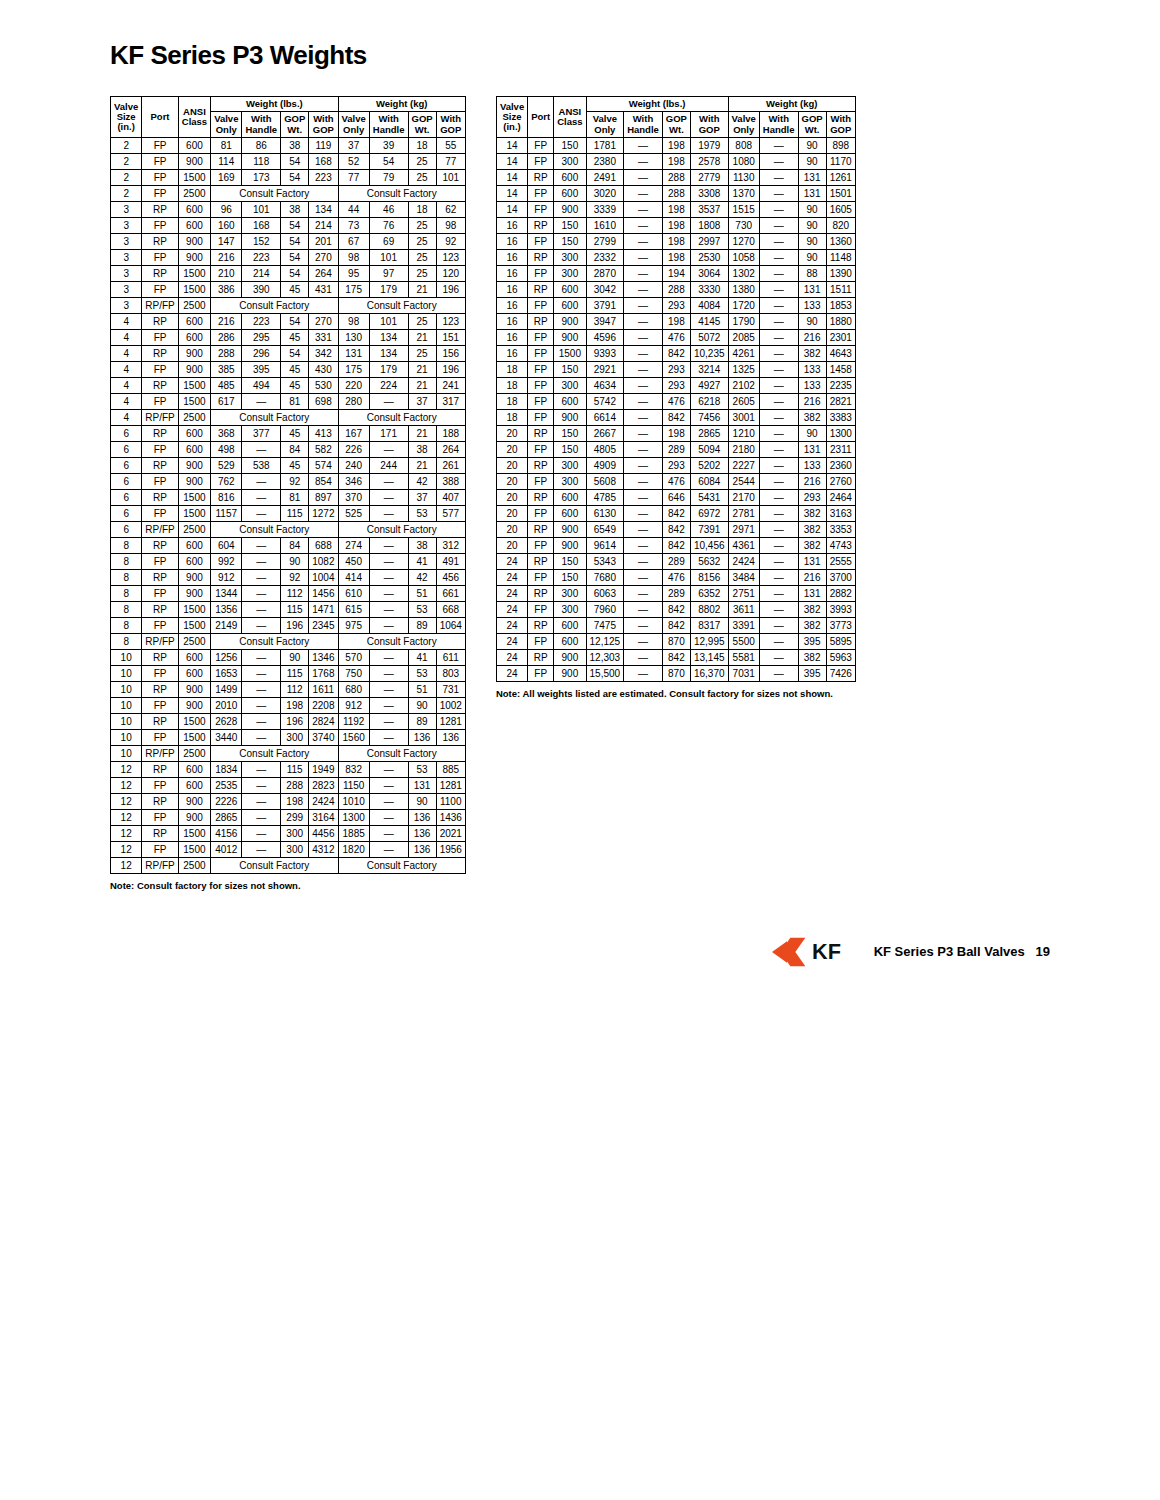KF Series P3 Weights
| Valve Size (in.) | Port | ANSI Class | Weight (lbs.) | Weight (kg) |
| --- | --- | --- | --- | --- |
| Valve Only | With Handle | GOP Wt. | With GOP | Valve Only | With Handle | GOP Wt. | With GOP |
| 2 | FP | 600 | 81 | 86 | 38 | 119 | 37 | 39 | 18 | 55 |
| 2 | FP | 900 | 114 | 118 | 54 | 168 | 52 | 54 | 25 | 77 |
| 2 | FP | 1500 | 169 | 173 | 54 | 223 | 77 | 79 | 25 | 101 |
| 2 | FP | 2500 | Consult Factory | Consult Factory |
| 3 | RP | 600 | 96 | 101 | 38 | 134 | 44 | 46 | 18 | 62 |
| 3 | FP | 600 | 160 | 168 | 54 | 214 | 73 | 76 | 25 | 98 |
| 3 | RP | 900 | 147 | 152 | 54 | 201 | 67 | 69 | 25 | 92 |
| 3 | FP | 900 | 216 | 223 | 54 | 270 | 98 | 101 | 25 | 123 |
| 3 | RP | 1500 | 210 | 214 | 54 | 264 | 95 | 97 | 25 | 120 |
| 3 | FP | 1500 | 386 | 390 | 45 | 431 | 175 | 179 | 21 | 196 |
| 3 | RP/FP | 2500 | Consult Factory | Consult Factory |
| 4 | RP | 600 | 216 | 223 | 54 | 270 | 98 | 101 | 25 | 123 |
| 4 | FP | 600 | 286 | 295 | 45 | 331 | 130 | 134 | 21 | 151 |
| 4 | RP | 900 | 288 | 296 | 54 | 342 | 131 | 134 | 25 | 156 |
| 4 | FP | 900 | 385 | 395 | 45 | 430 | 175 | 179 | 21 | 196 |
| 4 | RP | 1500 | 485 | 494 | 45 | 530 | 220 | 224 | 21 | 241 |
| 4 | FP | 1500 | 617 | — | 81 | 698 | 280 | — | 37 | 317 |
| 4 | RP/FP | 2500 | Consult Factory | Consult Factory |
| 6 | RP | 600 | 368 | 377 | 45 | 413 | 167 | 171 | 21 | 188 |
| 6 | FP | 600 | 498 | — | 84 | 582 | 226 | — | 38 | 264 |
| 6 | RP | 900 | 529 | 538 | 45 | 574 | 240 | 244 | 21 | 261 |
| 6 | FP | 900 | 762 | — | 92 | 854 | 346 | — | 42 | 388 |
| 6 | RP | 1500 | 816 | — | 81 | 897 | 370 | — | 37 | 407 |
| 6 | FP | 1500 | 1157 | — | 115 | 1272 | 525 | — | 53 | 577 |
| 6 | RP/FP | 2500 | Consult Factory | Consult Factory |
| 8 | RP | 600 | 604 | — | 84 | 688 | 274 | — | 38 | 312 |
| 8 | FP | 600 | 992 | — | 90 | 1082 | 450 | — | 41 | 491 |
| 8 | RP | 900 | 912 | — | 92 | 1004 | 414 | — | 42 | 456 |
| 8 | FP | 900 | 1344 | — | 112 | 1456 | 610 | — | 51 | 661 |
| 8 | RP | 1500 | 1356 | — | 115 | 1471 | 615 | — | 53 | 668 |
| 8 | FP | 1500 | 2149 | — | 196 | 2345 | 975 | — | 89 | 1064 |
| 8 | RP/FP | 2500 | Consult Factory | Consult Factory |
| 10 | RP | 600 | 1256 | — | 90 | 1346 | 570 | — | 41 | 611 |
| 10 | FP | 600 | 1653 | — | 115 | 1768 | 750 | — | 53 | 803 |
| 10 | RP | 900 | 1499 | — | 112 | 1611 | 680 | — | 51 | 731 |
| 10 | FP | 900 | 2010 | — | 198 | 2208 | 912 | — | 90 | 1002 |
| 10 | RP | 1500 | 2628 | — | 196 | 2824 | 1192 | — | 89 | 1281 |
| 10 | FP | 1500 | 3440 | — | 300 | 3740 | 1560 | — | 136 | 136 |
| 10 | RP/FP | 2500 | Consult Factory | Consult Factory |
| 12 | RP | 600 | 1834 | — | 115 | 1949 | 832 | — | 53 | 885 |
| 12 | FP | 600 | 2535 | — | 288 | 2823 | 1150 | — | 131 | 1281 |
| 12 | RP | 900 | 2226 | — | 198 | 2424 | 1010 | — | 90 | 1100 |
| 12 | FP | 900 | 2865 | — | 299 | 3164 | 1300 | — | 136 | 1436 |
| 12 | RP | 1500 | 4156 | — | 300 | 4456 | 1885 | — | 136 | 2021 |
| 12 | FP | 1500 | 4012 | — | 300 | 4312 | 1820 | — | 136 | 1956 |
| 12 | RP/FP | 2500 | Consult Factory | Consult Factory |
Note: Consult factory for sizes not shown.
| Valve Size (in.) | Port | ANSI Class | Weight (lbs.) | Weight (kg) |
| --- | --- | --- | --- | --- |
| Valve Only | With Handle | GOP Wt. | With GOP | Valve Only | With Handle | GOP Wt. | With GOP |
| 14 | FP | 150 | 1781 | — | 198 | 1979 | 808 | — | 90 | 898 |
| 14 | FP | 300 | 2380 | — | 198 | 2578 | 1080 | — | 90 | 1170 |
| 14 | RP | 600 | 2491 | — | 288 | 2779 | 1130 | — | 131 | 1261 |
| 14 | FP | 600 | 3020 | — | 288 | 3308 | 1370 | — | 131 | 1501 |
| 14 | FP | 900 | 3339 | — | 198 | 3537 | 1515 | — | 90 | 1605 |
| 16 | RP | 150 | 1610 | — | 198 | 1808 | 730 | — | 90 | 820 |
| 16 | FP | 150 | 2799 | — | 198 | 2997 | 1270 | — | 90 | 1360 |
| 16 | RP | 300 | 2332 | — | 198 | 2530 | 1058 | — | 90 | 1148 |
| 16 | FP | 300 | 2870 | — | 194 | 3064 | 1302 | — | 88 | 1390 |
| 16 | RP | 600 | 3042 | — | 288 | 3330 | 1380 | — | 131 | 1511 |
| 16 | FP | 600 | 3791 | — | 293 | 4084 | 1720 | — | 133 | 1853 |
| 16 | RP | 900 | 3947 | — | 198 | 4145 | 1790 | — | 90 | 1880 |
| 16 | FP | 900 | 4596 | — | 476 | 5072 | 2085 | — | 216 | 2301 |
| 16 | FP | 1500 | 9393 | — | 842 | 10,235 | 4261 | — | 382 | 4643 |
| 18 | FP | 150 | 2921 | — | 293 | 3214 | 1325 | — | 133 | 1458 |
| 18 | FP | 300 | 4634 | — | 293 | 4927 | 2102 | — | 133 | 2235 |
| 18 | FP | 600 | 5742 | — | 476 | 6218 | 2605 | — | 216 | 2821 |
| 18 | FP | 900 | 6614 | — | 842 | 7456 | 3001 | — | 382 | 3383 |
| 20 | RP | 150 | 2667 | — | 198 | 2865 | 1210 | — | 90 | 1300 |
| 20 | FP | 150 | 4805 | — | 289 | 5094 | 2180 | — | 131 | 2311 |
| 20 | RP | 300 | 4909 | — | 293 | 5202 | 2227 | — | 133 | 2360 |
| 20 | FP | 300 | 5608 | — | 476 | 6084 | 2544 | — | 216 | 2760 |
| 20 | RP | 600 | 4785 | — | 646 | 5431 | 2170 | — | 293 | 2464 |
| 20 | FP | 600 | 6130 | — | 842 | 6972 | 2781 | — | 382 | 3163 |
| 20 | RP | 900 | 6549 | — | 842 | 7391 | 2971 | — | 382 | 3353 |
| 20 | FP | 900 | 9614 | — | 842 | 10,456 | 4361 | — | 382 | 4743 |
| 24 | RP | 150 | 5343 | — | 289 | 5632 | 2424 | — | 131 | 2555 |
| 24 | FP | 150 | 7680 | — | 476 | 8156 | 3484 | — | 216 | 3700 |
| 24 | RP | 300 | 6063 | — | 289 | 6352 | 2751 | — | 131 | 2882 |
| 24 | FP | 300 | 7960 | — | 842 | 8802 | 3611 | — | 382 | 3993 |
| 24 | RP | 600 | 7475 | — | 842 | 8317 | 3391 | — | 382 | 3773 |
| 24 | FP | 600 | 12,125 | — | 870 | 12,995 | 5500 | — | 395 | 5895 |
| 24 | RP | 900 | 12,303 | — | 842 | 13,145 | 5581 | — | 382 | 5963 |
| 24 | FP | 900 | 15,500 | — | 870 | 16,370 | 7031 | — | 395 | 7426 |
Note: All weights listed are estimated. Consult factory for sizes not shown.
KF
KF Series P3 Ball Valves 19